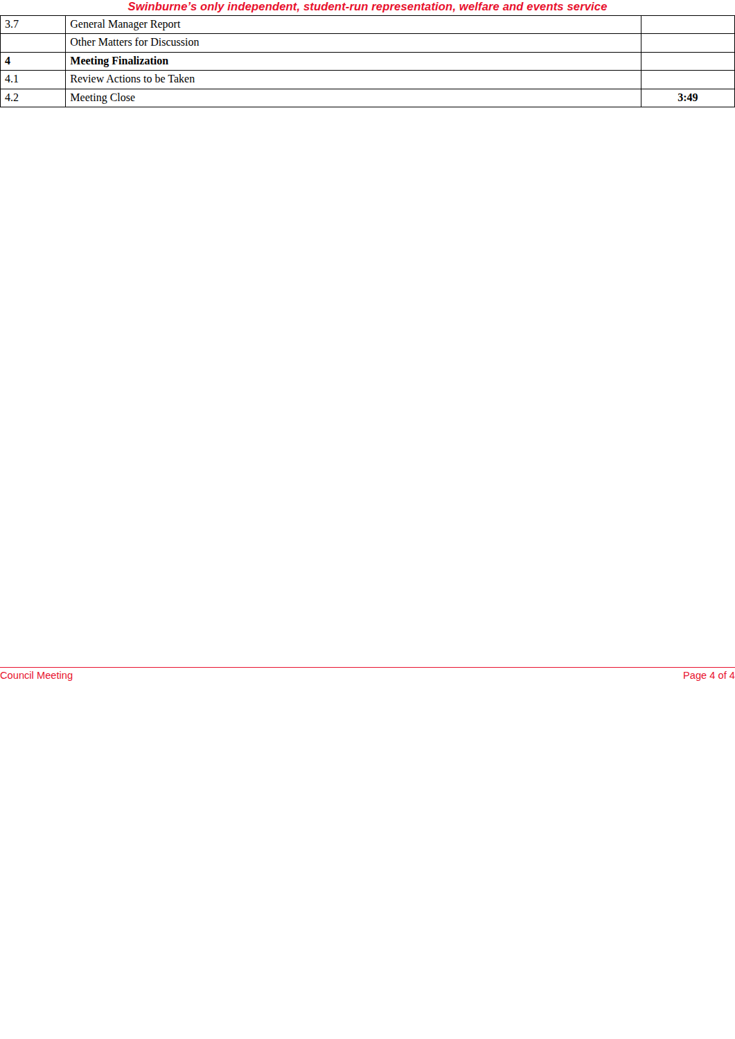Swinburne’s only independent, student-run representation, welfare and events service
| 3.7 | General Manager Report | |
| | Other Matters for Discussion | |
| 4 | Meeting Finalization | |
| 4.1 | Review Actions to be Taken | |
| 4.2 | Meeting Close | 3:49 |
Council Meeting Page 4 of 4